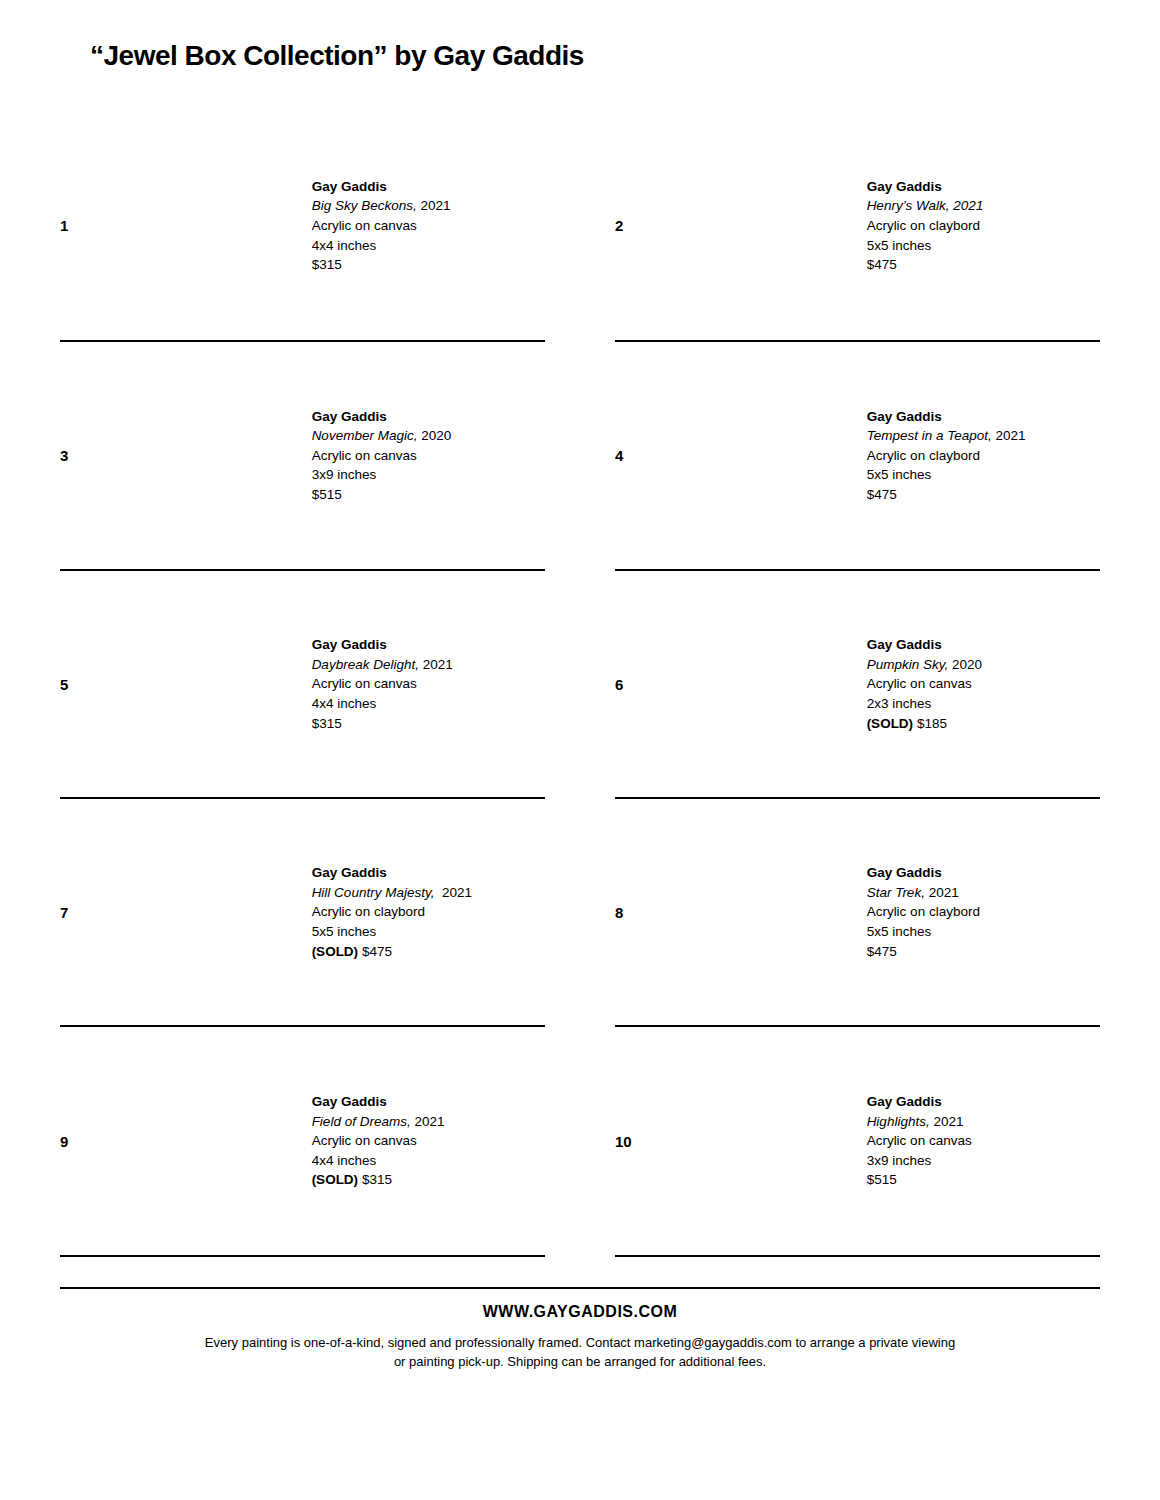“Jewel Box Collection” by Gay Gaddis
1
Gay Gaddis
Big Sky Beckons, 2021
Acrylic on canvas
4x4 inches
$315
2
Gay Gaddis
Henry’s Walk, 2021
Acrylic on claybord
5x5 inches
$475
3
Gay Gaddis
November Magic, 2020
Acrylic on canvas
3x9 inches
$515
4
Gay Gaddis
Tempest in a Teapot, 2021
Acrylic on claybord
5x5 inches
$475
5
Gay Gaddis
Daybreak Delight, 2021
Acrylic on canvas
4x4 inches
$315
6
Gay Gaddis
Pumpkin Sky, 2020
Acrylic on canvas
2x3 inches
(SOLD) $185
7
Gay Gaddis
Hill Country Majesty, 2021
Acrylic on claybord
5x5 inches
(SOLD) $475
8
Gay Gaddis
Star Trek, 2021
Acrylic on claybord
5x5 inches
$475
9
Gay Gaddis
Field of Dreams, 2021
Acrylic on canvas
4x4 inches
(SOLD) $315
10
Gay Gaddis
Highlights, 2021
Acrylic on canvas
3x9 inches
$515
WWW.GAYGADDIS.COM
Every painting is one-of-a-kind, signed and professionally framed. Contact marketing@gaygaddis.com to arrange a private viewing or painting pick-up. Shipping can be arranged for additional fees.